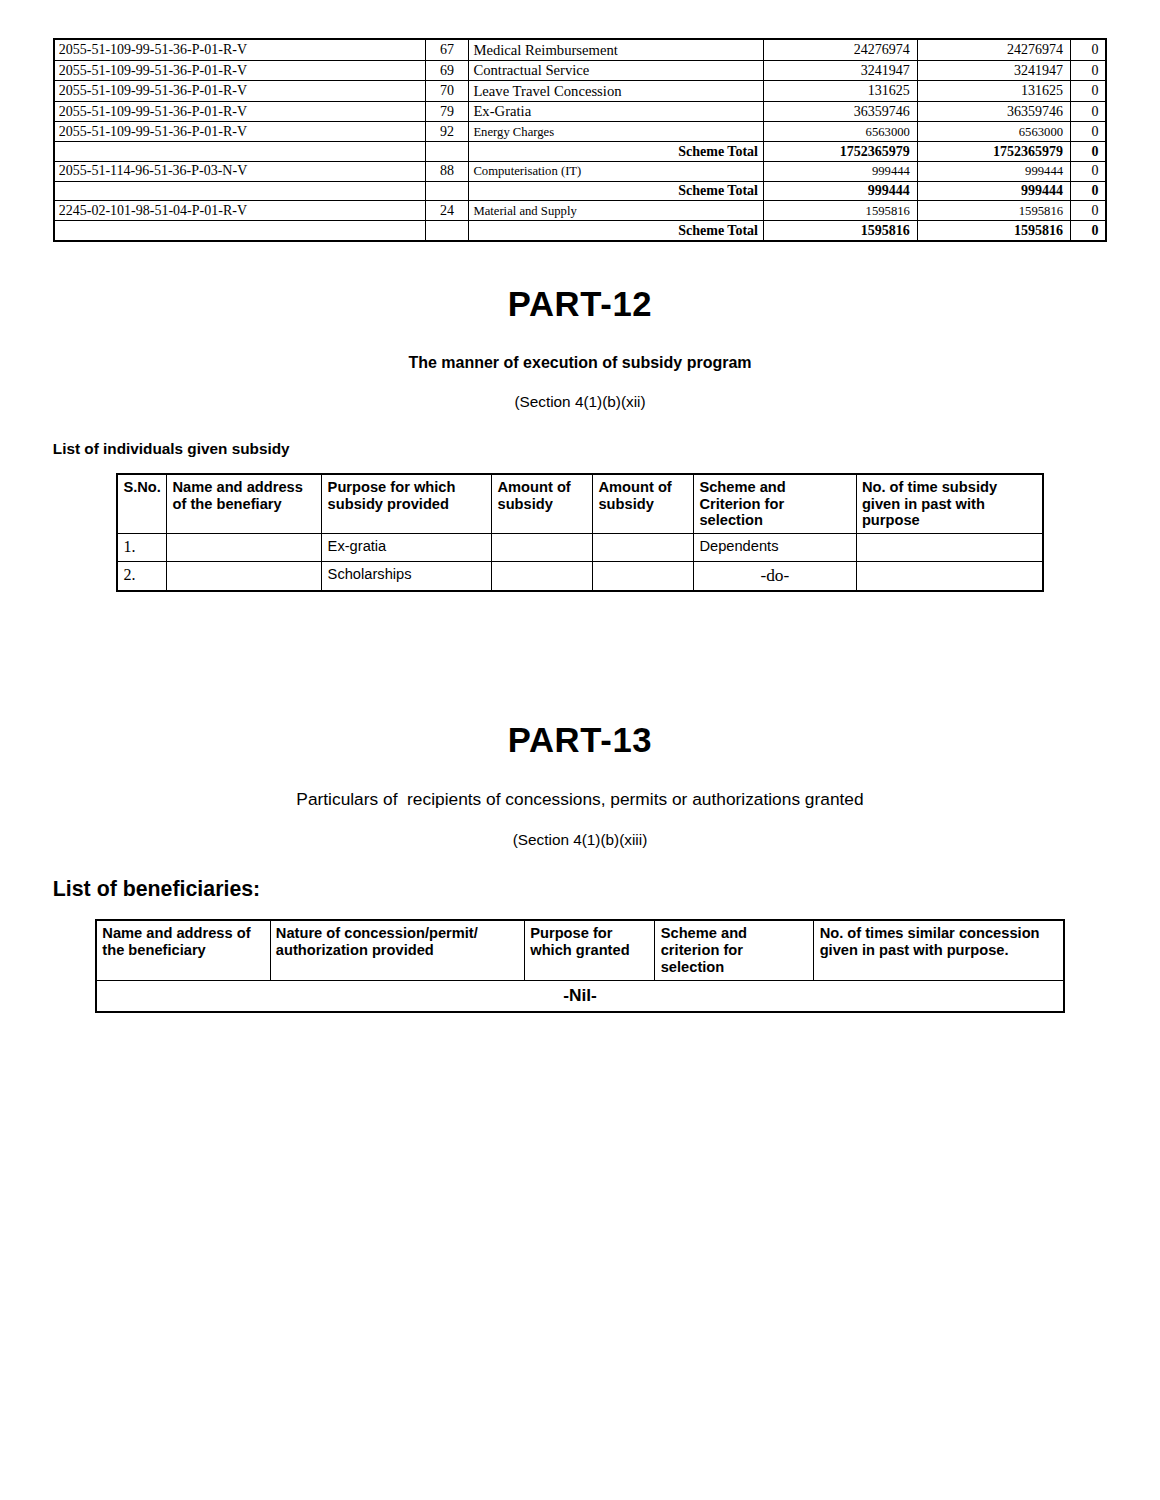| 2055-51-109-99-51-36-P-01-R-V | 67 | Medical Reimbursement | 24276974 | 24276974 | 0 |
| 2055-51-109-99-51-36-P-01-R-V | 69 | Contractual Service | 3241947 | 3241947 | 0 |
| 2055-51-109-99-51-36-P-01-R-V | 70 | Leave Travel Concession | 131625 | 131625 | 0 |
| 2055-51-109-99-51-36-P-01-R-V | 79 | Ex-Gratia | 36359746 | 36359746 | 0 |
| 2055-51-109-99-51-36-P-01-R-V | 92 | Energy Charges | 6563000 | 6563000 | 0 |
| | | Scheme Total | 1752365979 | 1752365979 | 0 |
| 2055-51-114-96-51-36-P-03-N-V | 88 | Computerisation (IT) | 999444 | 999444 | 0 |
| | | Scheme Total | 999444 | 999444 | 0 |
| 2245-02-101-98-51-04-P-01-R-V | 24 | Material and Supply | 1595816 | 1595816 | 0 |
| | | Scheme Total | 1595816 | 1595816 | 0 |
PART-12
The manner of execution of subsidy program
(Section 4(1)(b)(xii)
List of individuals given subsidy
| S.No. | Name and address of the benefiary | Purpose for which subsidy provided | Amount of subsidy | Amount of subsidy | Scheme and Criterion for selection | No. of time subsidy given in past with purpose |
| --- | --- | --- | --- | --- | --- | --- |
| 1. | | Ex-gratia | | | Dependents | |
| 2. | | Scholarships | | | -do- | |
PART-13
Particulars of recipients of concessions, permits or authorizations granted
(Section 4(1)(b)(xiii)
List of beneficiaries:
| Name and address of the beneficiary | Nature of concession/permit/ authorization provided | Purpose for which granted | Scheme and criterion for selection | No. of times similar concession given in past with purpose. |
| --- | --- | --- | --- | --- |
| -Nil- |